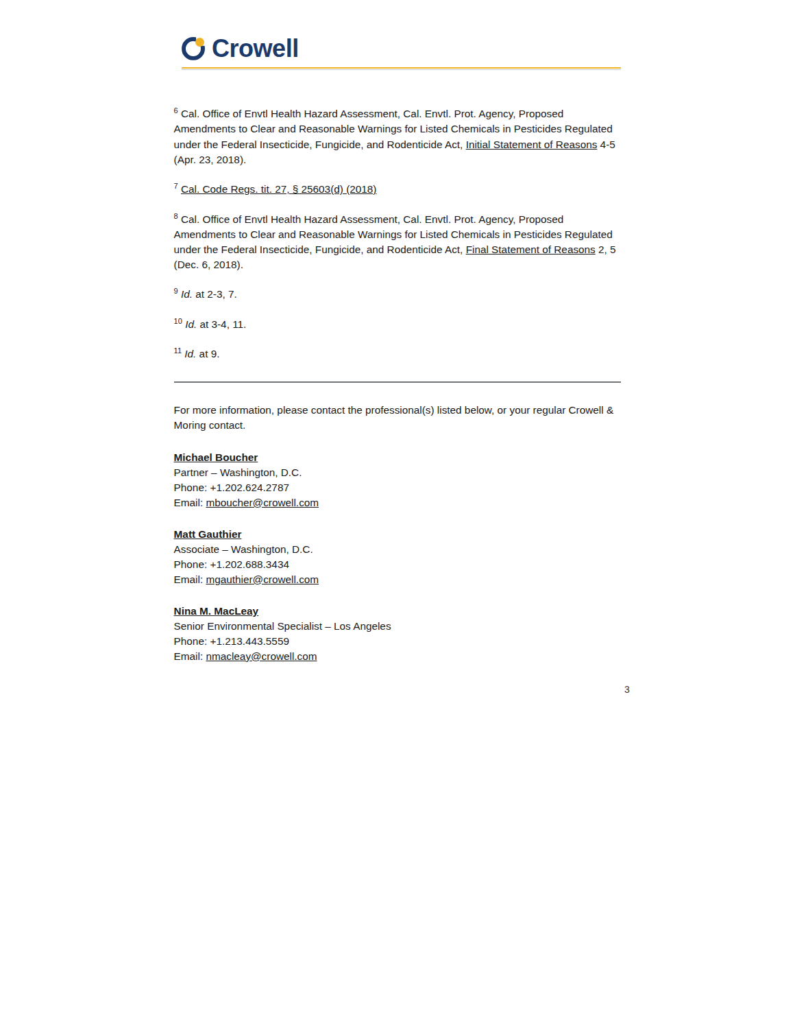Crowell
6 Cal. Office of Envtl Health Hazard Assessment, Cal. Envtl. Prot. Agency, Proposed Amendments to Clear and Reasonable Warnings for Listed Chemicals in Pesticides Regulated under the Federal Insecticide, Fungicide, and Rodenticide Act, Initial Statement of Reasons 4-5 (Apr. 23, 2018).
7 Cal. Code Regs. tit. 27, § 25603(d) (2018)
8 Cal. Office of Envtl Health Hazard Assessment, Cal. Envtl. Prot. Agency, Proposed Amendments to Clear and Reasonable Warnings for Listed Chemicals in Pesticides Regulated under the Federal Insecticide, Fungicide, and Rodenticide Act, Final Statement of Reasons 2, 5 (Dec. 6, 2018).
9 Id. at 2-3, 7.
10 Id. at 3-4, 11.
11 Id. at 9.
For more information, please contact the professional(s) listed below, or your regular Crowell & Moring contact.
Michael Boucher
Partner – Washington, D.C.
Phone: +1.202.624.2787
Email: mboucher@crowell.com
Matt Gauthier
Associate – Washington, D.C.
Phone: +1.202.688.3434
Email: mgauthier@crowell.com
Nina M. MacLeay
Senior Environmental Specialist – Los Angeles
Phone: +1.213.443.5559
Email: nmacleay@crowell.com
3